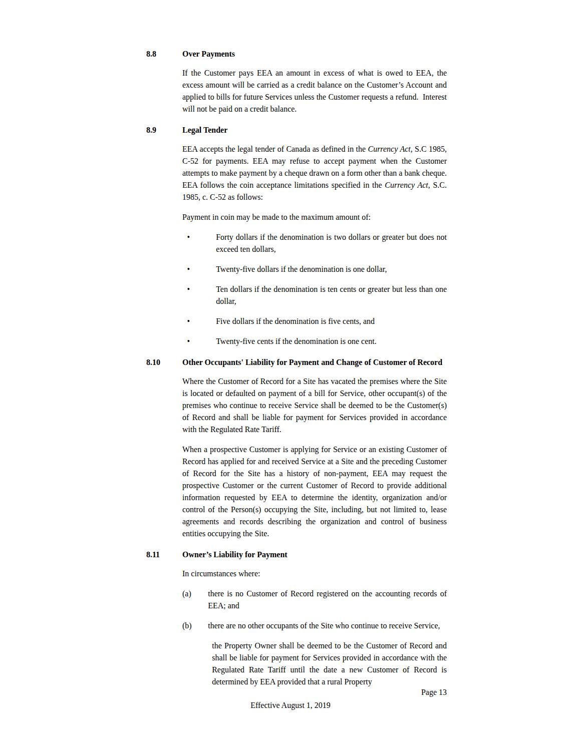8.8 Over Payments
If the Customer pays EEA an amount in excess of what is owed to EEA, the excess amount will be carried as a credit balance on the Customer’s Account and applied to bills for future Services unless the Customer requests a refund. Interest will not be paid on a credit balance.
8.9 Legal Tender
EEA accepts the legal tender of Canada as defined in the Currency Act, S.C 1985, C-52 for payments. EEA may refuse to accept payment when the Customer attempts to make payment by a cheque drawn on a form other than a bank cheque. EEA follows the coin acceptance limitations specified in the Currency Act, S.C. 1985, c. C-52 as follows:
Payment in coin may be made to the maximum amount of:
Forty dollars if the denomination is two dollars or greater but does not exceed ten dollars,
Twenty-five dollars if the denomination is one dollar,
Ten dollars if the denomination is ten cents or greater but less than one dollar,
Five dollars if the denomination is five cents, and
Twenty-five cents if the denomination is one cent.
8.10 Other Occupants' Liability for Payment and Change of Customer of Record
Where the Customer of Record for a Site has vacated the premises where the Site is located or defaulted on payment of a bill for Service, other occupant(s) of the premises who continue to receive Service shall be deemed to be the Customer(s) of Record and shall be liable for payment for Services provided in accordance with the Regulated Rate Tariff.
When a prospective Customer is applying for Service or an existing Customer of Record has applied for and received Service at a Site and the preceding Customer of Record for the Site has a history of non-payment, EEA may request the prospective Customer or the current Customer of Record to provide additional information requested by EEA to determine the identity, organization and/or control of the Person(s) occupying the Site, including, but not limited to, lease agreements and records describing the organization and control of business entities occupying the Site.
8.11 Owner’s Liability for Payment
In circumstances where:
(a) there is no Customer of Record registered on the accounting records of EEA; and
(b) there are no other occupants of the Site who continue to receive Service,
the Property Owner shall be deemed to be the Customer of Record and shall be liable for payment for Services provided in accordance with the Regulated Rate Tariff until the date a new Customer of Record is determined by EEA provided that a rural Property
Page 13
Effective August 1, 2019